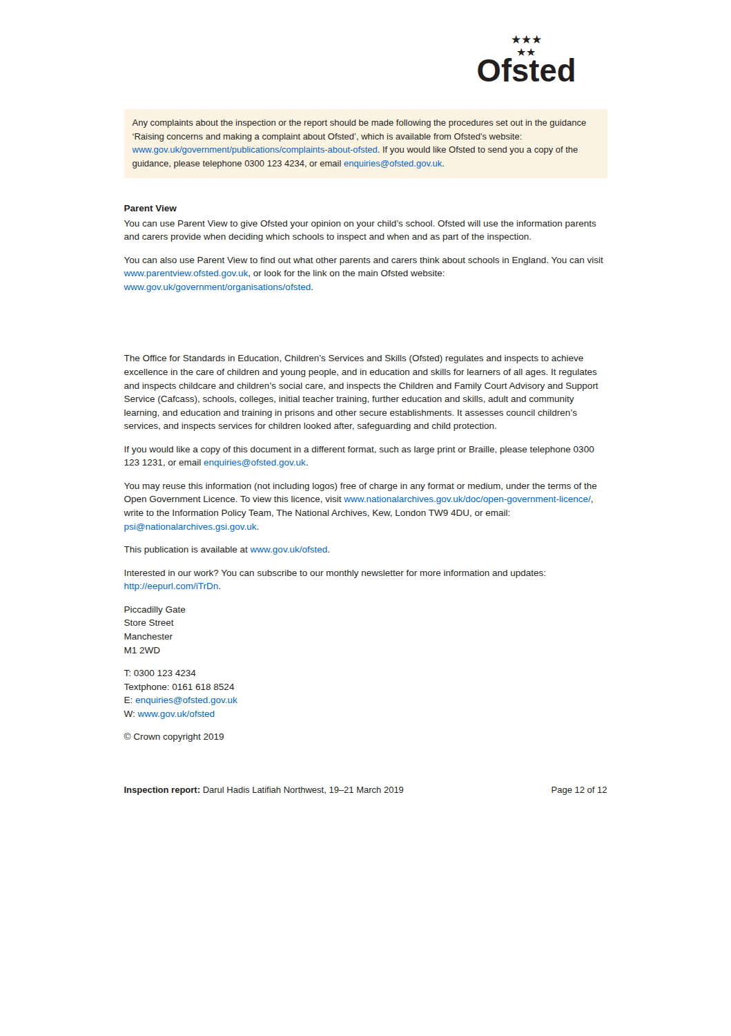Any complaints about the inspection or the report should be made following the procedures set out in the guidance ‘Raising concerns and making a complaint about Ofsted’, which is available from Ofsted’s website: www.gov.uk/government/publications/complaints-about-ofsted. If you would like Ofsted to send you a copy of the guidance, please telephone 0300 123 4234, or email enquiries@ofsted.gov.uk.
Parent View
You can use Parent View to give Ofsted your opinion on your child’s school. Ofsted will use the information parents and carers provide when deciding which schools to inspect and when and as part of the inspection.
You can also use Parent View to find out what other parents and carers think about schools in England. You can visit www.parentview.ofsted.gov.uk, or look for the link on the main Ofsted website: www.gov.uk/government/organisations/ofsted.
The Office for Standards in Education, Children’s Services and Skills (Ofsted) regulates and inspects to achieve excellence in the care of children and young people, and in education and skills for learners of all ages. It regulates and inspects childcare and children’s social care, and inspects the Children and Family Court Advisory and Support Service (Cafcass), schools, colleges, initial teacher training, further education and skills, adult and community learning, and education and training in prisons and other secure establishments. It assesses council children’s services, and inspects services for children looked after, safeguarding and child protection.
If you would like a copy of this document in a different format, such as large print or Braille, please telephone 0300 123 1231, or email enquiries@ofsted.gov.uk.
You may reuse this information (not including logos) free of charge in any format or medium, under the terms of the Open Government Licence. To view this licence, visit www.nationalarchives.gov.uk/doc/open-government-licence/, write to the Information Policy Team, The National Archives, Kew, London TW9 4DU, or email: psi@nationalarchives.gsi.gov.uk.
This publication is available at www.gov.uk/ofsted.
Interested in our work? You can subscribe to our monthly newsletter for more information and updates: http://eepurl.com/iTrDn.
Piccadilly Gate
Store Street
Manchester
M1 2WD
T: 0300 123 4234
Textphone: 0161 618 8524
E: enquiries@ofsted.gov.uk
W: www.gov.uk/ofsted
© Crown copyright 2019
Inspection report: Darul Hadis Latifiah Northwest, 19–21 March 2019
Page 12 of 12